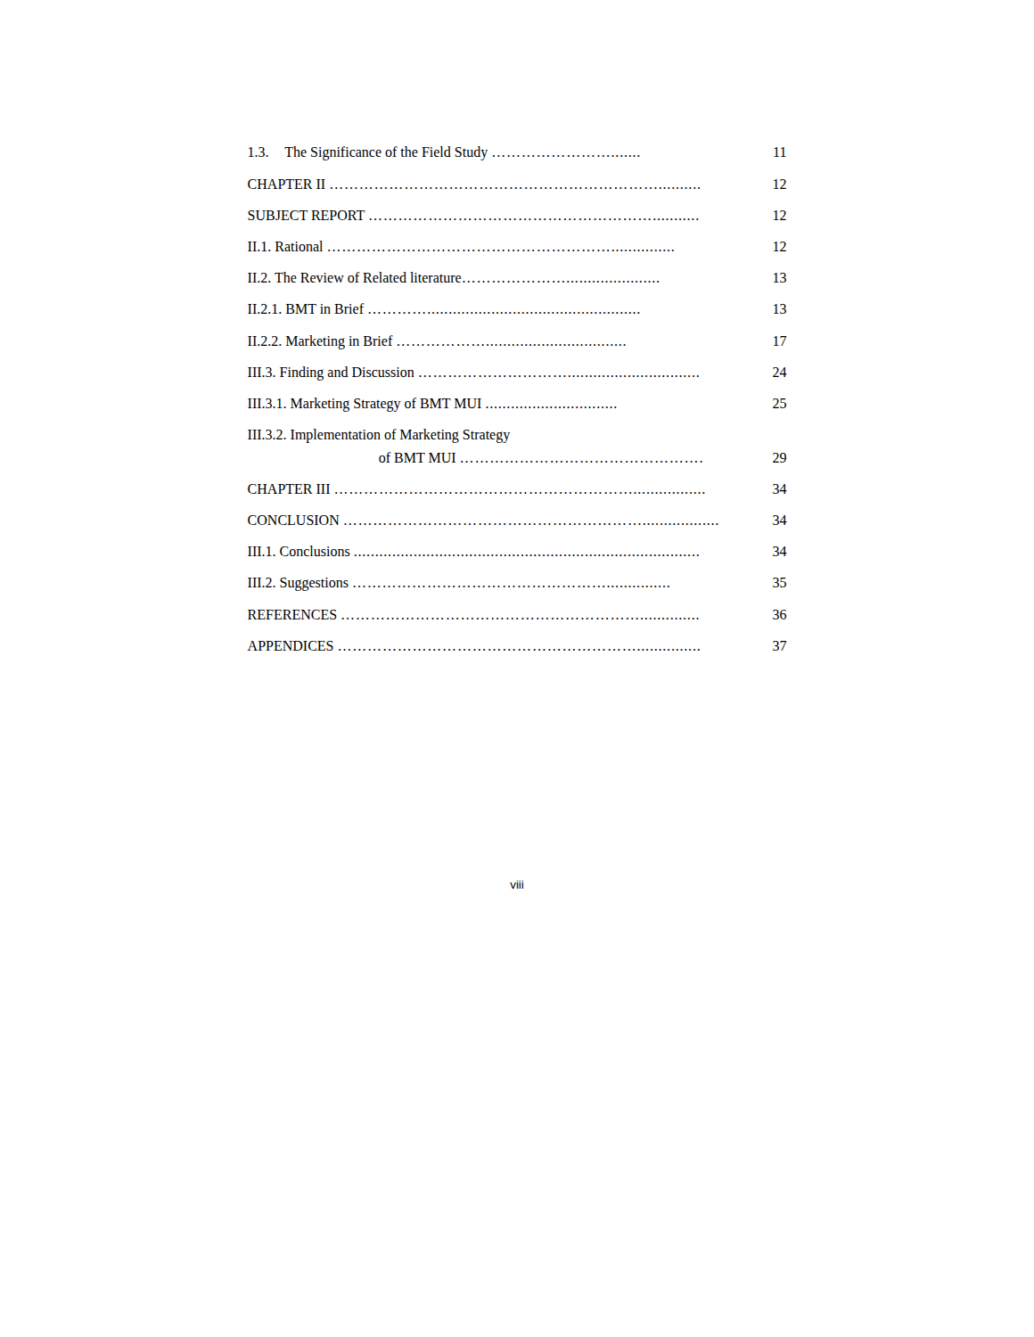| 1.3. The Significance of the Field Study ……………………....... | 11 |
| CHAPTER II ………………………………………………………….......... | 12 |
| SUBJECT REPORT …………………………………………………........... | 12 |
| II.1. Rational …………………………………………………............... | 12 |
| II.2. The Review of Related literature …………………...................... | 13 |
| II.2.1. BMT in Brief ………….................................................. | 13 |
| II.2.2. Marketing in Brief ………………................................. | 17 |
| III.3. Finding and Discussion …………………………............................... | 24 |
| III.3.1. Marketing Strategy of BMT MUI ............................... | 25 |
| III.3.2. Implementation of Marketing Strategy of BMT MUI …………………………………………. | 29 |
| CHAPTER III ……………………………………………………................. | 34 |
| CONCLUSION …………………………………………………….................. | 34 |
| III.1. Conclusions ................................................................................. | 34 |
| III.2. Suggestions ……………………………………………............... | 35 |
| REFERENCES …………………………………………………….............. | 36 |
| APPENDICES ……………………………………………………............... | 37 |
viii